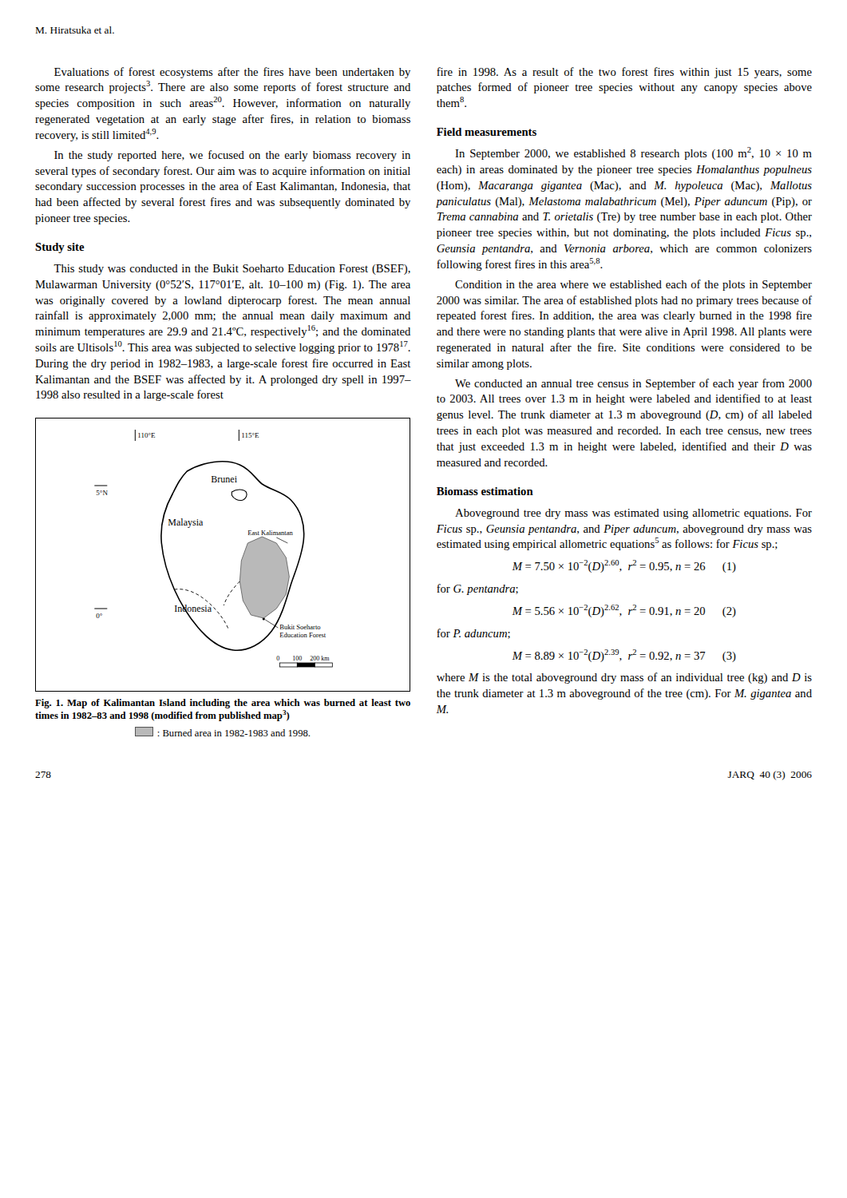M. Hiratsuka et al.
Evaluations of forest ecosystems after the fires have been undertaken by some research projects3. There are also some reports of forest structure and species composition in such areas20. However, information on naturally regenerated vegetation at an early stage after fires, in relation to biomass recovery, is still limited4,9.
In the study reported here, we focused on the early biomass recovery in several types of secondary forest. Our aim was to acquire information on initial secondary succession processes in the area of East Kalimantan, Indonesia, that had been affected by several forest fires and was subsequently dominated by pioneer tree species.
Study site
This study was conducted in the Bukit Soeharto Education Forest (BSEF), Mulawarman University (0°52′S, 117°01′E, alt. 10–100 m) (Fig. 1). The area was originally covered by a lowland dipterocarp forest. The mean annual rainfall is approximately 2,000 mm; the annual mean daily maximum and minimum temperatures are 29.9 and 21.4ºC, respectively16; and the dominated soils are Ultisols10. This area was subjected to selective logging prior to 197817. During the dry period in 1982–1983, a large-scale forest fire occurred in East Kalimantan and the BSEF was affected by it. A prolonged dry spell in 1997–1998 also resulted in a large-scale forest
110°E 115°E 5°N 0° Brunei Malaysia Indonesia East Kalimantan Bukit Soeharto Education Forest 0 100 200 km
Fig. 1. Map of Kalimantan Island including the area which was burned at least two times in 1982–83 and 1998 (modified from published map3) : Burned area in 1982-1983 and 1998.
fire in 1998. As a result of the two forest fires within just 15 years, some patches formed of pioneer tree species without any canopy species above them8.
Field measurements
In September 2000, we established 8 research plots (100 m2, 10 × 10 m each) in areas dominated by the pioneer tree species Homalanthus populneus (Hom), Macaranga gigantea (Mac), and M. hypoleuca (Mac), Mallotus paniculatus (Mal), Melastoma malabathricum (Mel), Piper aduncum (Pip), or Trema cannabina and T. orietalis (Tre) by tree number base in each plot. Other pioneer tree species within, but not dominating, the plots included Ficus sp., Geunsia pentandra, and Vernonia arborea, which are common colonizers following forest fires in this area5,8.
Condition in the area where we established each of the plots in September 2000 was similar. The area of established plots had no primary trees because of repeated forest fires. In addition, the area was clearly burned in the 1998 fire and there were no standing plants that were alive in April 1998. All plants were regenerated in natural after the fire. Site conditions were considered to be similar among plots.
We conducted an annual tree census in September of each year from 2000 to 2003. All trees over 1.3 m in height were labeled and identified to at least genus level. The trunk diameter at 1.3 m aboveground (D, cm) of all labeled trees in each plot was measured and recorded. In each tree census, new trees that just exceeded 1.3 m in height were labeled, identified and their D was measured and recorded.
Biomass estimation
Aboveground tree dry mass was estimated using allometric equations. For Ficus sp., Geunsia pentandra, and Piper aduncum, aboveground dry mass was estimated using empirical allometric equations5 as follows: for Ficus sp.;
M = 7.50 × 10−2(D)2.60, r2 = 0.95, n = 26 (1)
for G. pentandra;
M = 5.56 × 10−2(D)2.62, r2 = 0.91, n = 20 (2)
for P. aduncum;
M = 8.89 × 10−2(D)2.39, r2 = 0.92, n = 37 (3)
where M is the total aboveground dry mass of an individual tree (kg) and D is the trunk diameter at 1.3 m aboveground of the tree (cm). For M. gigantea and M.
278 JARQ 40 (3) 2006